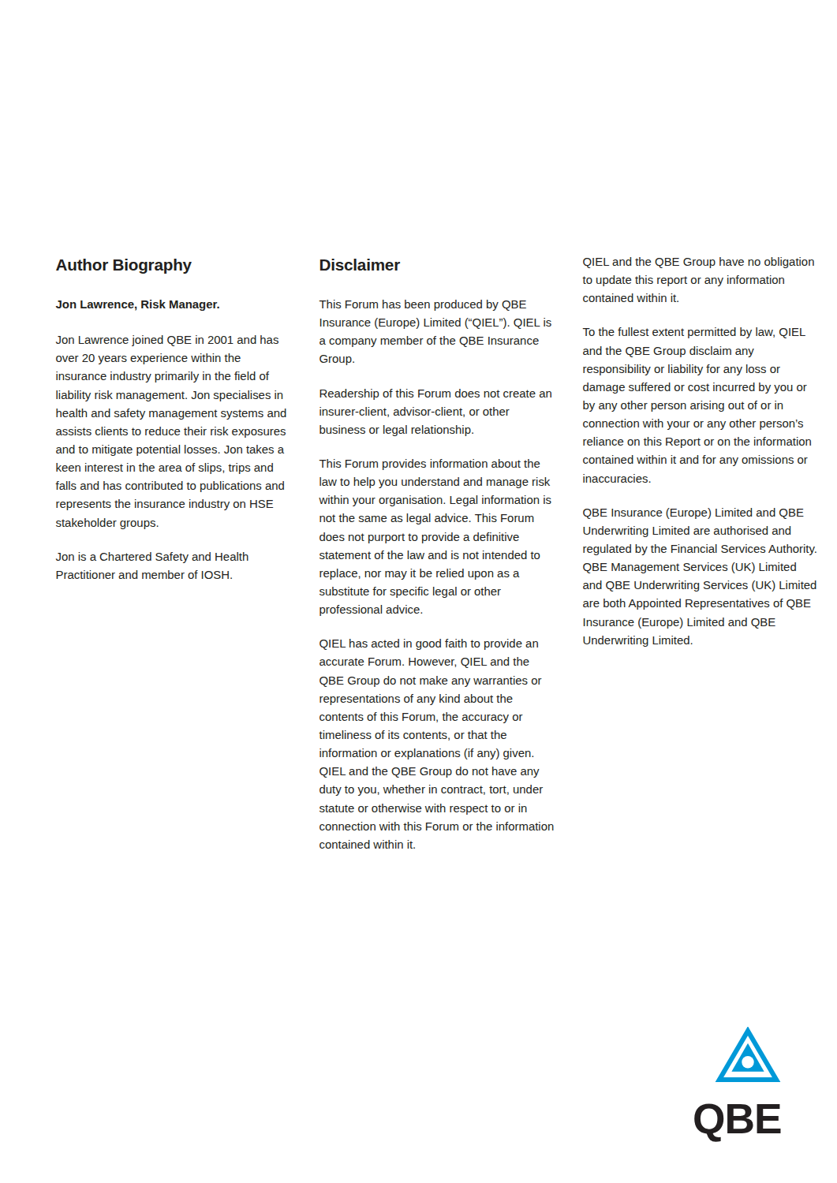Author Biography
Jon Lawrence, Risk Manager.
Jon Lawrence joined QBE in 2001 and has over 20 years experience within the insurance industry primarily in the field of liability risk management. Jon specialises in health and safety management systems and assists clients to reduce their risk exposures and to mitigate potential losses. Jon takes a keen interest in the area of slips, trips and falls and has contributed to publications and represents the insurance industry on HSE stakeholder groups.
Jon is a Chartered Safety and Health Practitioner and member of IOSH.
Disclaimer
This Forum has been produced by QBE Insurance (Europe) Limited (“QIEL”). QIEL is a company member of the QBE Insurance Group.
Readership of this Forum does not create an insurer-client, advisor-client, or other business or legal relationship.
This Forum provides information about the law to help you understand and manage risk within your organisation. Legal information is not the same as legal advice. This Forum does not purport to provide a definitive statement of the law and is not intended to replace, nor may it be relied upon as a substitute for specific legal or other professional advice.
QIEL has acted in good faith to provide an accurate Forum. However, QIEL and the QBE Group do not make any warranties or representations of any kind about the contents of this Forum, the accuracy or timeliness of its contents, or that the information or explanations (if any) given. QIEL and the QBE Group do not have any duty to you, whether in contract, tort, under statute or otherwise with respect to or in connection with this Forum or the information contained within it.
QIEL and the QBE Group have no obligation to update this report or any information contained within it.
To the fullest extent permitted by law, QIEL and the QBE Group disclaim any responsibility or liability for any loss or damage suffered or cost incurred by you or by any other person arising out of or in connection with your or any other person’s reliance on this Report or on the information contained within it and for any omissions or inaccuracies.
QBE Insurance (Europe) Limited and QBE Underwriting Limited are authorised and regulated by the Financial Services Authority. QBE Management Services (UK) Limited and QBE Underwriting Services (UK) Limited are both Appointed Representatives of QBE Insurance (Europe) Limited and QBE Underwriting Limited.
QBE